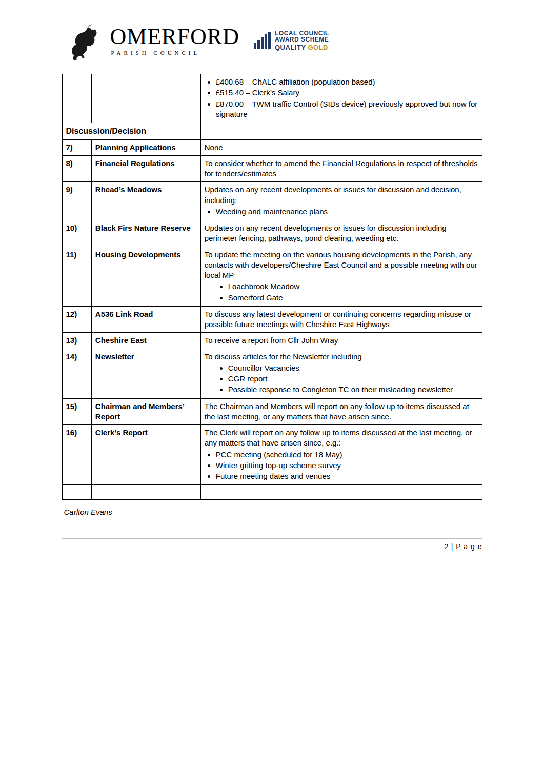OMERFORD PARISH COUNCIL
LOCAL COUNCIL
AWARD SCHEME
QUALITY GOLD
| | | £400.68 – ChALC affiliation (population based) £515.40 – Clerk’s Salary £870.00 – TWM traffic Control (SIDs device) previously approved but now for signature |
| Discussion/Decision | |
| 7) | Planning Applications | None |
| 8) | Financial Regulations | To consider whether to amend the Financial Regulations in respect of thresholds for tenders/estimates |
| 9) | Rhead’s Meadows | Updates on any recent developments or issues for discussion and decision, including: Weeding and maintenance plans |
| 10) | Black Firs Nature Reserve | Updates on any recent developments or issues for discussion including perimeter fencing, pathways, pond clearing, weeding etc. |
| 11) | Housing Developments | To update the meeting on the various housing developments in the Parish, any contacts with developers/Cheshire East Council and a possible meeting with our local MP Loachbrook Meadow Somerford Gate |
| 12) | A536 Link Road | To discuss any latest development or continuing concerns regarding misuse or possible future meetings with Cheshire East Highways |
| 13) | Cheshire East | To receive a report from Cllr John Wray |
| 14) | Newsletter | To discuss articles for the Newsletter including Councillor Vacancies CGR report Possible response to Congleton TC on their misleading newsletter |
| 15) | Chairman and Members’ Report | The Chairman and Members will report on any follow up to items discussed at the last meeting, or any matters that have arisen since. |
| 16) | Clerk’s Report | The Clerk will report on any follow up to items discussed at the last meeting, or any matters that have arisen since, e.g.: PCC meeting (scheduled for 18 May) Winter gritting top-up scheme survey Future meeting dates and venues |
Carlton Evans
2 | P a g e